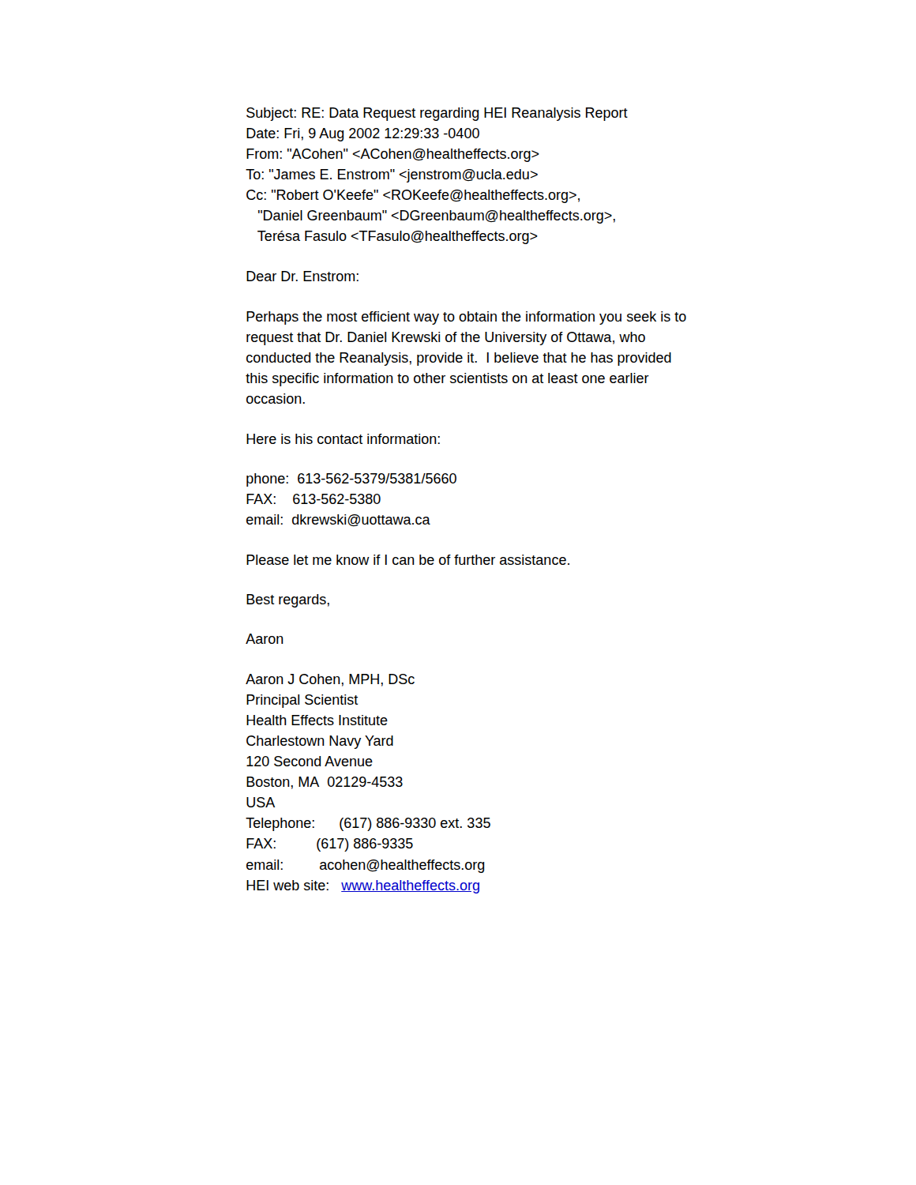Subject: RE: Data Request regarding HEI Reanalysis Report
Date: Fri, 9 Aug 2002 12:29:33 -0400
From: "ACohen" <ACohen@healtheffects.org>
To: "James E. Enstrom" <jenstrom@ucla.edu>
Cc: "Robert O'Keefe" <ROKeefe@healtheffects.org>,
"Daniel Greenbaum" <DGreenbaum@healtheffects.org>,
Terésa Fasulo <TFasulo@healtheffects.org>
Dear Dr. Enstrom:
Perhaps the most efficient way to obtain the information you seek is to request that Dr. Daniel Krewski of the University of Ottawa, who conducted the Reanalysis, provide it. I believe that he has provided this specific information to other scientists on at least one earlier occasion.
Here is his contact information:
phone: 613-562-5379/5381/5660
FAX: 613-562-5380
email: dkrewski@uottawa.ca
Please let me know if I can be of further assistance.
Best regards,
Aaron
Aaron J Cohen, MPH, DSc
Principal Scientist
Health Effects Institute
Charlestown Navy Yard
120 Second Avenue
Boston, MA 02129-4533
USA
Telephone: (617) 886-9330 ext. 335
FAX: (617) 886-9335
email: acohen@healtheffects.org
HEI web site: www.healtheffects.org